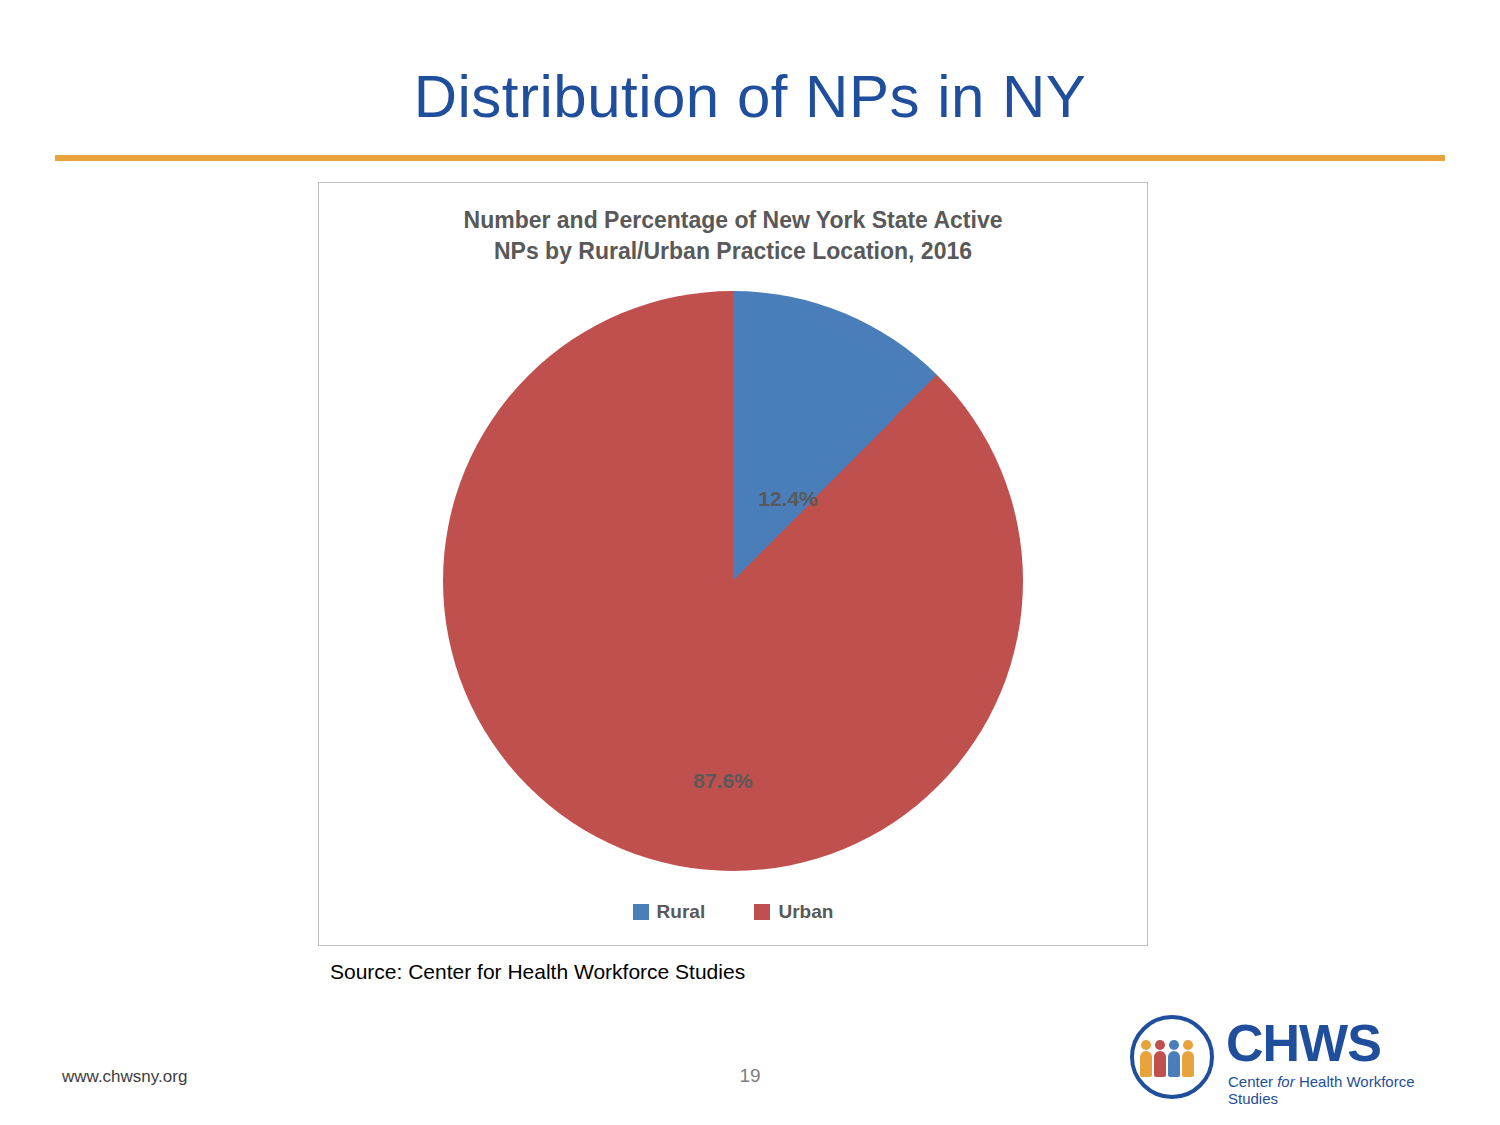Distribution of NPs in NY
Number and Percentage of New York State Active
NPs by Rural/Urban Practice Location, 2016
12.4%
87.6%
Rural Urban
Source: Center for Health Workforce Studies
www.chwsny.org
19
CHWS
Center for Health Workforce Studies